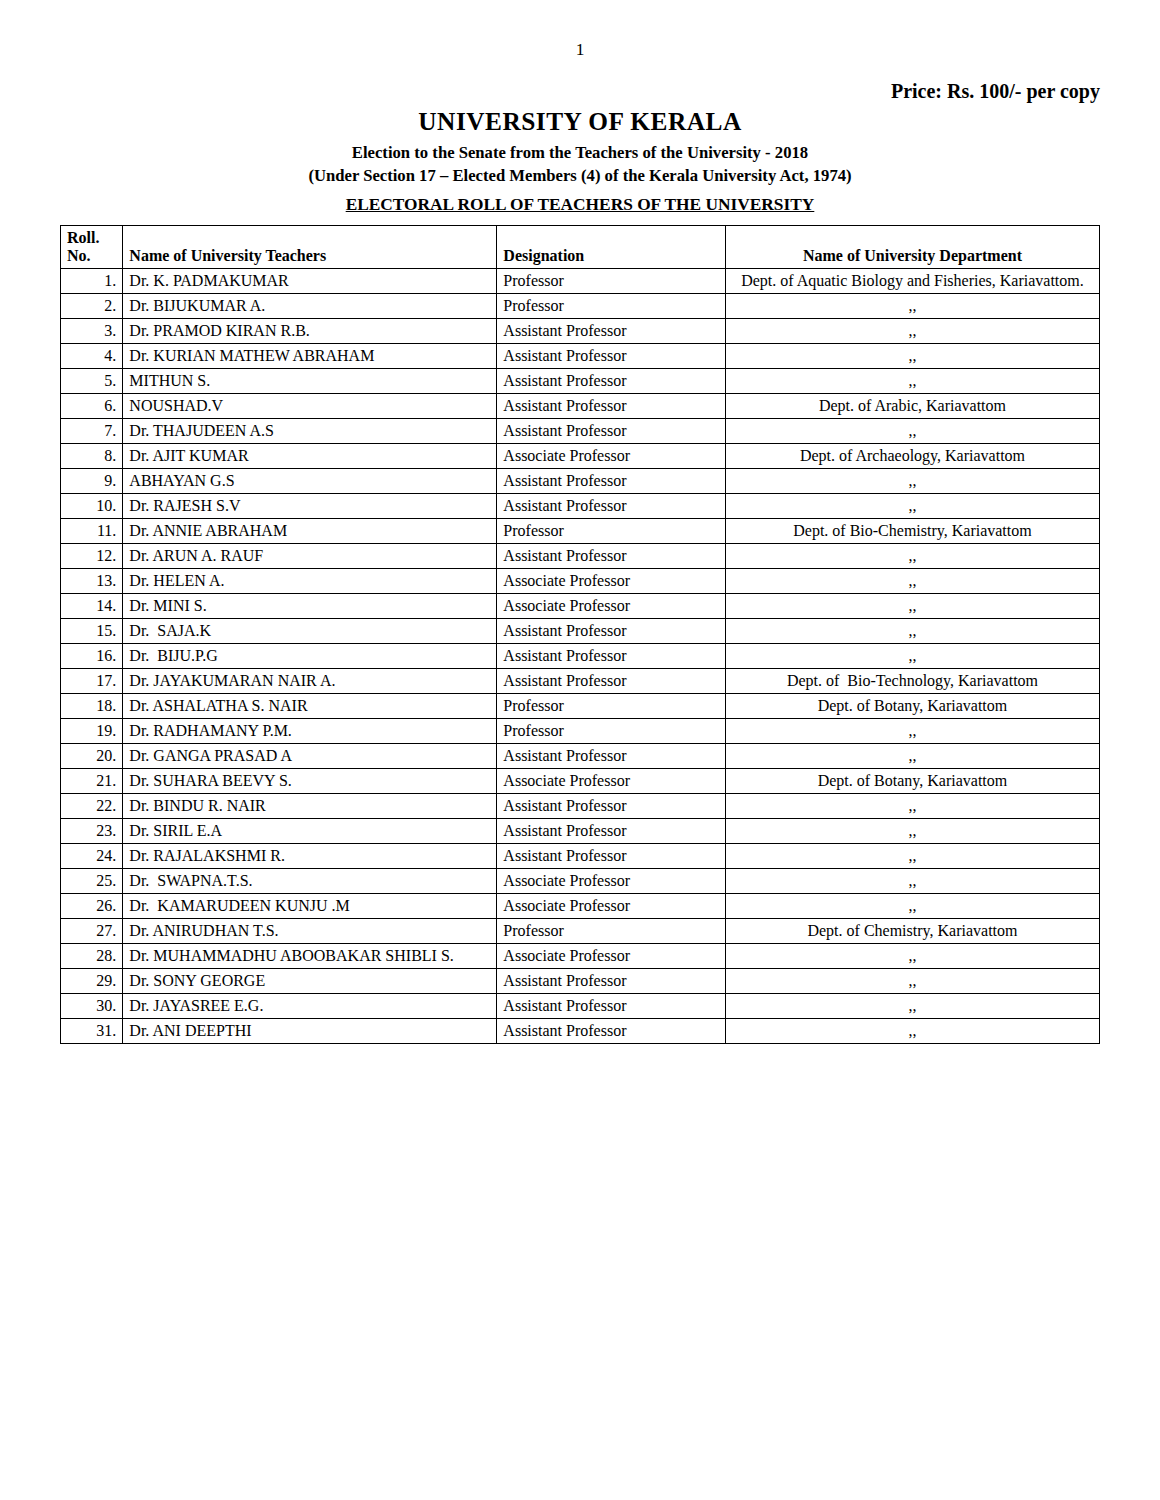1
Price: Rs. 100/- per copy
UNIVERSITY OF KERALA
Election to the Senate from the Teachers of the University - 2018
(Under Section 17 – Elected Members (4) of the Kerala University Act, 1974)
ELECTORAL ROLL OF TEACHERS OF THE UNIVERSITY
| Roll. No. | Name of University Teachers | Designation | Name of University Department |
| --- | --- | --- | --- |
| 1. | Dr. K. PADMAKUMAR | Professor | Dept. of Aquatic Biology and Fisheries, Kariavattom. |
| 2. | Dr. BIJUKUMAR A. | Professor | ,, |
| 3. | Dr. PRAMOD KIRAN R.B. | Assistant Professor | ,, |
| 4. | Dr. KURIAN MATHEW ABRAHAM | Assistant Professor | ,, |
| 5. | MITHUN S. | Assistant Professor | ,, |
| 6. | NOUSHAD.V | Assistant Professor | Dept. of Arabic, Kariavattom |
| 7. | Dr. THAJUDEEN A.S | Assistant Professor | ,, |
| 8. | Dr. AJIT KUMAR | Associate Professor | Dept. of Archaeology, Kariavattom |
| 9. | ABHAYAN G.S | Assistant Professor | ,, |
| 10. | Dr. RAJESH S.V | Assistant Professor | ,, |
| 11. | Dr. ANNIE ABRAHAM | Professor | Dept. of Bio-Chemistry, Kariavattom |
| 12. | Dr. ARUN A. RAUF | Assistant Professor | ,, |
| 13. | Dr. HELEN A. | Associate Professor | ,, |
| 14. | Dr. MINI S. | Associate Professor | ,, |
| 15. | Dr. SAJA.K | Assistant Professor | ,, |
| 16. | Dr. BIJU.P.G | Assistant Professor | ,, |
| 17. | Dr. JAYAKUMARAN NAIR A. | Assistant Professor | Dept. of Bio-Technology, Kariavattom |
| 18. | Dr. ASHALATHA S. NAIR | Professor | Dept. of Botany, Kariavattom |
| 19. | Dr. RADHAMANY P.M. | Professor | ,, |
| 20. | Dr. GANGA PRASAD A | Assistant Professor | ,, |
| 21. | Dr. SUHARA BEEVY S. | Associate Professor | Dept. of Botany, Kariavattom |
| 22. | Dr. BINDU R. NAIR | Assistant Professor | ,, |
| 23. | Dr. SIRIL E.A | Assistant Professor | ,, |
| 24. | Dr. RAJALAKSHMI R. | Assistant Professor | ,, |
| 25. | Dr. SWAPNA.T.S. | Associate Professor | ,, |
| 26. | Dr. KAMARUDEEN KUNJU .M | Associate Professor | ,, |
| 27. | Dr. ANIRUDHAN T.S. | Professor | Dept. of Chemistry, Kariavattom |
| 28. | Dr. MUHAMMADHU ABOOBAKAR SHIBLI S. | Associate Professor | ,, |
| 29. | Dr. SONY GEORGE | Assistant Professor | ,, |
| 30. | Dr. JAYASREE E.G. | Assistant Professor | ,, |
| 31. | Dr. ANI DEEPTHI | Assistant Professor | ,, |